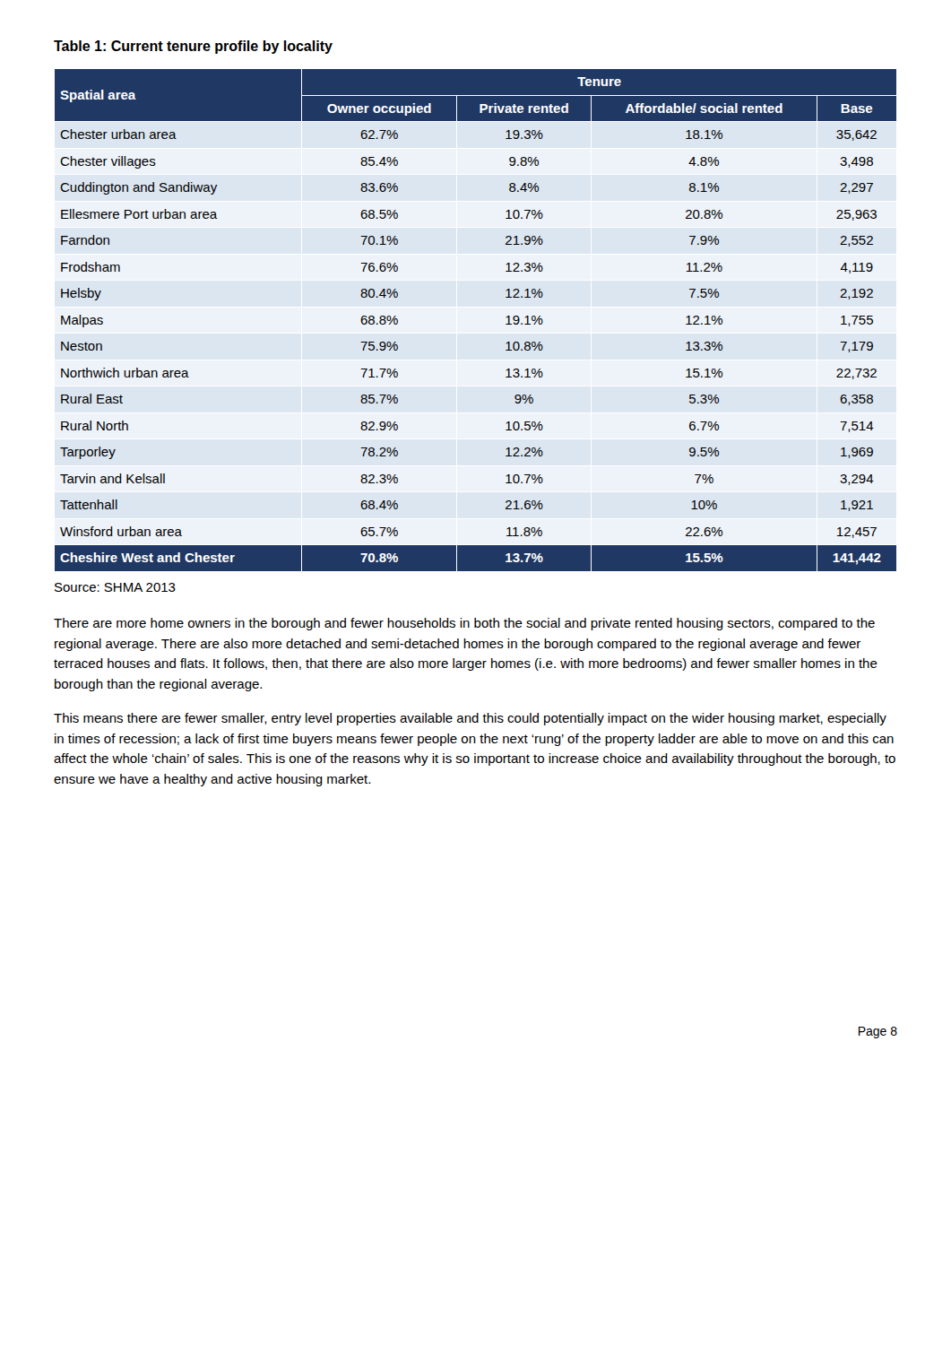Table 1: Current tenure profile by locality
| Spatial area | Tenure |
| --- | --- |
| Owner occupied | Private rented | Affordable/ social rented | Base |
| Chester urban area | 62.7% | 19.3% | 18.1% | 35,642 |
| Chester villages | 85.4% | 9.8% | 4.8% | 3,498 |
| Cuddington and Sandiway | 83.6% | 8.4% | 8.1% | 2,297 |
| Ellesmere Port urban area | 68.5% | 10.7% | 20.8% | 25,963 |
| Farndon | 70.1% | 21.9% | 7.9% | 2,552 |
| Frodsham | 76.6% | 12.3% | 11.2% | 4,119 |
| Helsby | 80.4% | 12.1% | 7.5% | 2,192 |
| Malpas | 68.8% | 19.1% | 12.1% | 1,755 |
| Neston | 75.9% | 10.8% | 13.3% | 7,179 |
| Northwich urban area | 71.7% | 13.1% | 15.1% | 22,732 |
| Rural East | 85.7% | 9% | 5.3% | 6,358 |
| Rural North | 82.9% | 10.5% | 6.7% | 7,514 |
| Tarporley | 78.2% | 12.2% | 9.5% | 1,969 |
| Tarvin and Kelsall | 82.3% | 10.7% | 7% | 3,294 |
| Tattenhall | 68.4% | 21.6% | 10% | 1,921 |
| Winsford urban area | 65.7% | 11.8% | 22.6% | 12,457 |
| Cheshire West and Chester | 70.8% | 13.7% | 15.5% | 141,442 |
Source: SHMA 2013
There are more home owners in the borough and fewer households in both the social and private rented housing sectors, compared to the regional average. There are also more detached and semi-detached homes in the borough compared to the regional average and fewer terraced houses and flats. It follows, then, that there are also more larger homes (i.e. with more bedrooms) and fewer smaller homes in the borough than the regional average.
This means there are fewer smaller, entry level properties available and this could potentially impact on the wider housing market, especially in times of recession; a lack of first time buyers means fewer people on the next ‘rung’ of the property ladder are able to move on and this can affect the whole ‘chain’ of sales. This is one of the reasons why it is so important to increase choice and availability throughout the borough, to ensure we have a healthy and active housing market.
Page 8